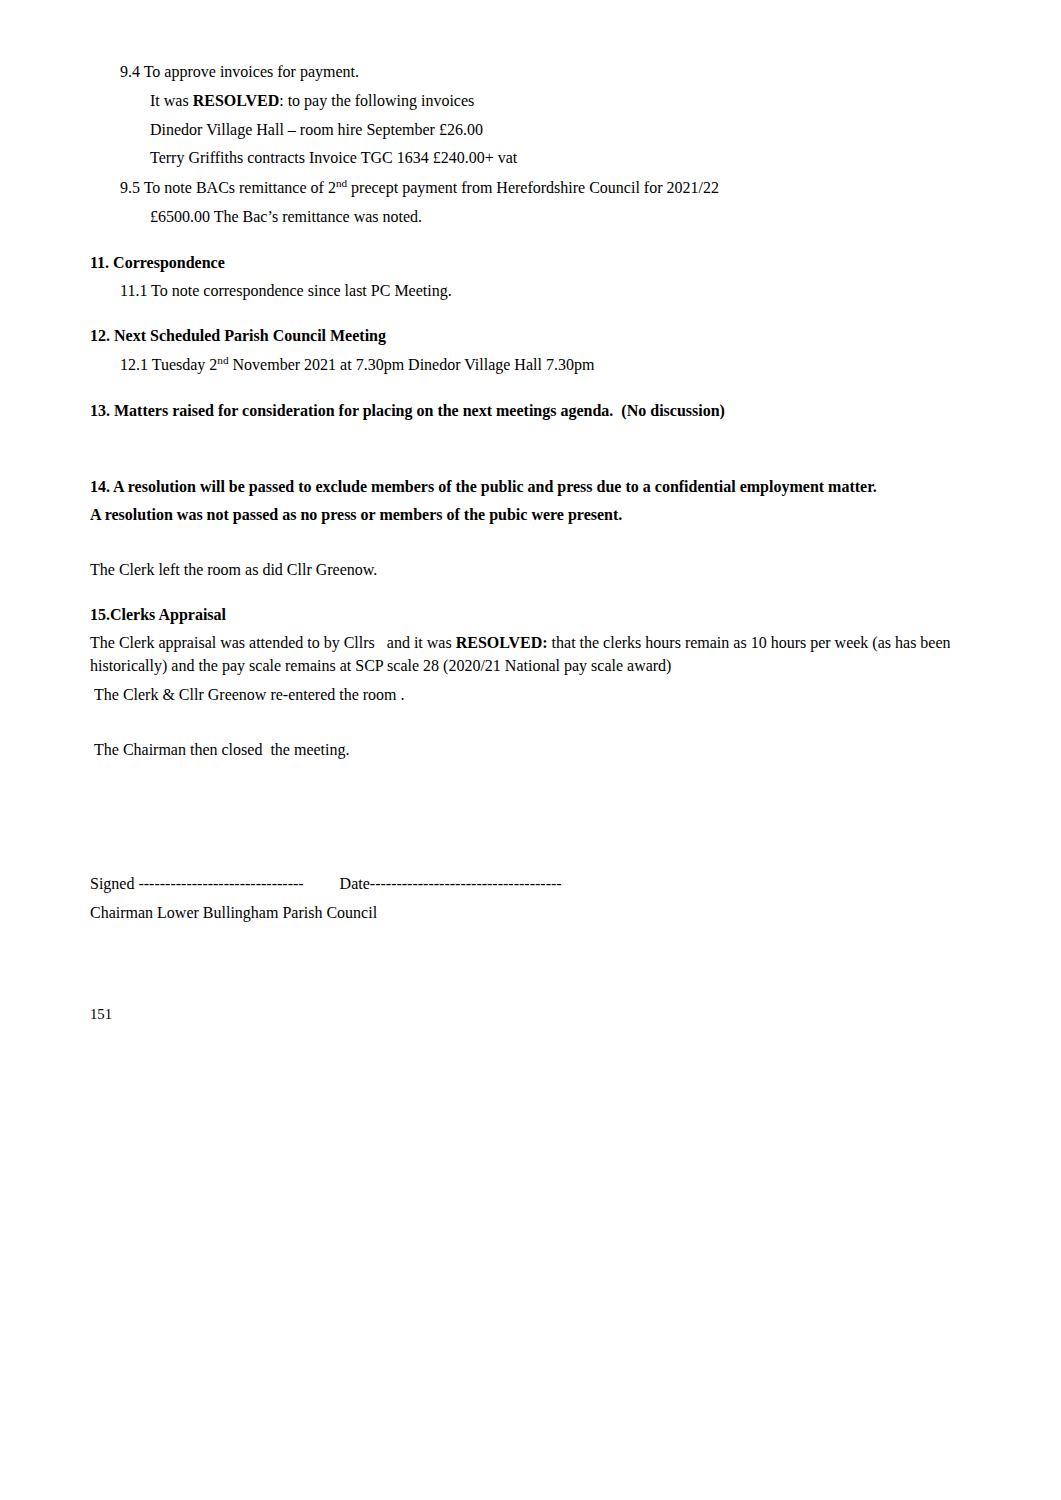9.4 To approve invoices for payment.
It was RESOLVED: to pay the following invoices
Dinedor Village Hall – room hire September £26.00
Terry Griffiths contracts Invoice TGC 1634 £240.00+ vat
9.5 To note BACs remittance of 2nd precept payment from Herefordshire Council for 2021/22
£6500.00 The Bac’s remittance was noted.
11. Correspondence
11.1 To note correspondence since last PC Meeting.
12. Next Scheduled Parish Council Meeting
12.1 Tuesday 2nd November 2021 at 7.30pm Dinedor Village Hall 7.30pm
13. Matters raised for consideration for placing on the next meetings agenda. (No discussion)
14. A resolution will be passed to exclude members of the public and press due to a confidential employment matter.
A resolution was not passed as no press or members of the pubic were present.
The Clerk left the room as did Cllr Greenow.
15.Clerks Appraisal
The Clerk appraisal was attended to by Cllrs and it was RESOLVED: that the clerks hours remain as 10 hours per week (as has been historically) and the pay scale remains at SCP scale 28 (2020/21 National pay scale award)
The Clerk & Cllr Greenow re-entered the room .
The Chairman then closed the meeting.
Signed ------------------------------- Date------------------------------------
Chairman Lower Bullingham Parish Council
151